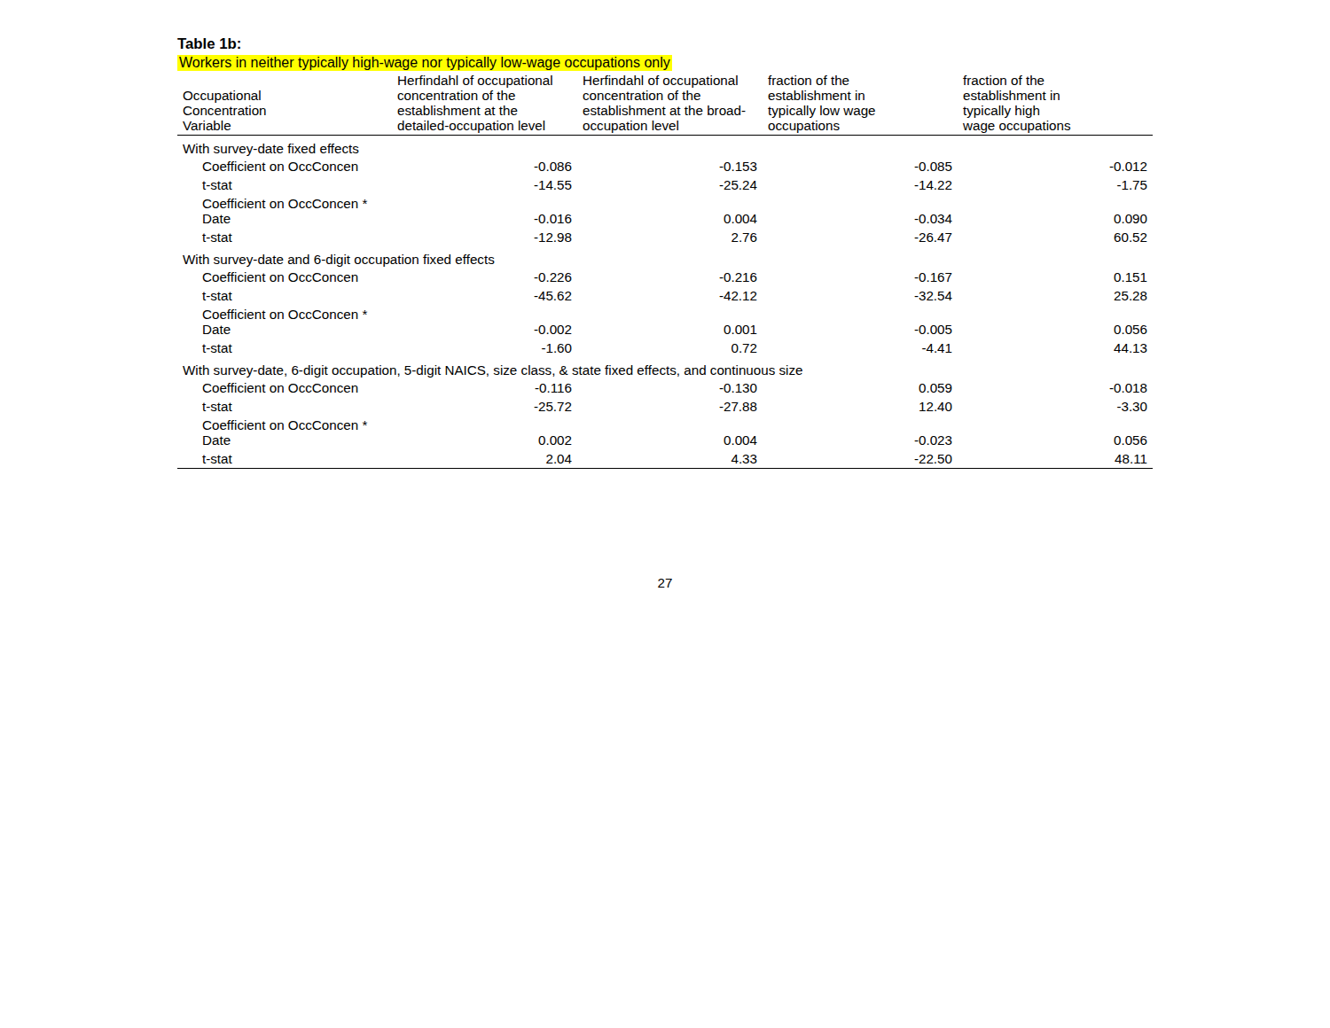Table 1b:
Workers in neither typically high-wage nor typically low-wage occupations only
| Occupational Concentration Variable | Herfindahl of occupational concentration of the establishment at the detailed-occupation level | Herfindahl of occupational concentration of the establishment at the broad- occupation level | fraction of the establishment in typically low wage occupations | fraction of the establishment in typically high wage occupations |
| --- | --- | --- | --- | --- |
| With survey-date fixed effects |
| Coefficient on OccConcen | -0.086 | -0.153 | -0.085 | -0.012 |
| t-stat | -14.55 | -25.24 | -14.22 | -1.75 |
| Coefficient on OccConcen * Date | -0.016 | 0.004 | -0.034 | 0.090 |
| t-stat | -12.98 | 2.76 | -26.47 | 60.52 |
| With survey-date and 6-digit occupation fixed effects |
| Coefficient on OccConcen | -0.226 | -0.216 | -0.167 | 0.151 |
| t-stat | -45.62 | -42.12 | -32.54 | 25.28 |
| Coefficient on OccConcen * Date | -0.002 | 0.001 | -0.005 | 0.056 |
| t-stat | -1.60 | 0.72 | -4.41 | 44.13 |
| With survey-date, 6-digit occupation, 5-digit NAICS, size class, & state fixed effects, and continuous size |
| Coefficient on OccConcen | -0.116 | -0.130 | 0.059 | -0.018 |
| t-stat | -25.72 | -27.88 | 12.40 | -3.30 |
| Coefficient on OccConcen * Date | 0.002 | 0.004 | -0.023 | 0.056 |
| t-stat | 2.04 | 4.33 | -22.50 | 48.11 |
27